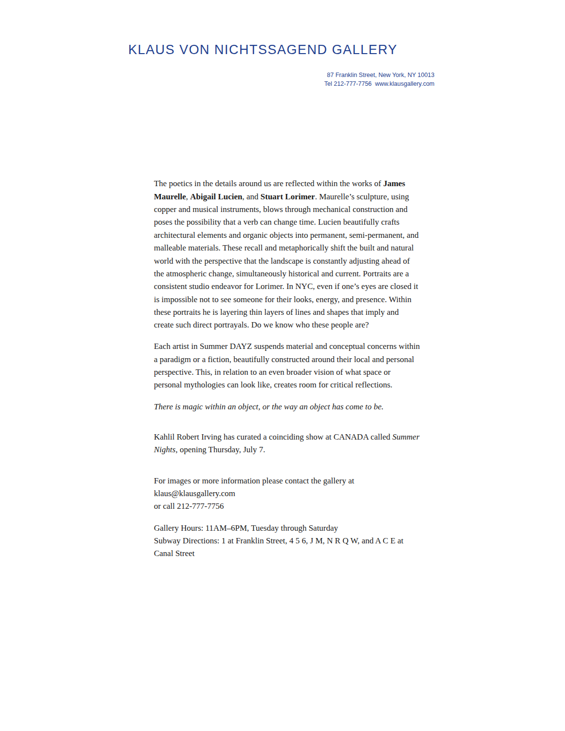KLAUS VON NICHTSSAGEND GALLERY
87 Franklin Street, New York, NY 10013
Tel 212-777-7756 www.klausgallery.com
The poetics in the details around us are reflected within the works of James Maurelle, Abigail Lucien, and Stuart Lorimer. Maurelle’s sculpture, using copper and musical instruments, blows through mechanical construction and poses the possibility that a verb can change time. Lucien beautifully crafts architectural elements and organic objects into permanent, semi-permanent, and malleable materials. These recall and metaphorically shift the built and natural world with the perspective that the landscape is constantly adjusting ahead of the atmospheric change, simultaneously historical and current. Portraits are a consistent studio endeavor for Lorimer. In NYC, even if one’s eyes are closed it is impossible not to see someone for their looks, energy, and presence. Within these portraits he is layering thin layers of lines and shapes that imply and create such direct portrayals. Do we know who these people are?
Each artist in Summer DAYZ suspends material and conceptual concerns within a paradigm or a fiction, beautifully constructed around their local and personal perspective. This, in relation to an even broader vision of what space or personal mythologies can look like, creates room for critical reflections.
There is magic within an object, or the way an object has come to be.
Kahlil Robert Irving has curated a coinciding show at CANADA called Summer Nights, opening Thursday, July 7.
For images or more information please contact the gallery at klaus@klausgallery.com
or call 212-777-7756
Gallery Hours: 11AM–6PM, Tuesday through Saturday
Subway Directions: 1 at Franklin Street, 4 5 6, J M, N R Q W, and A C E at Canal Street